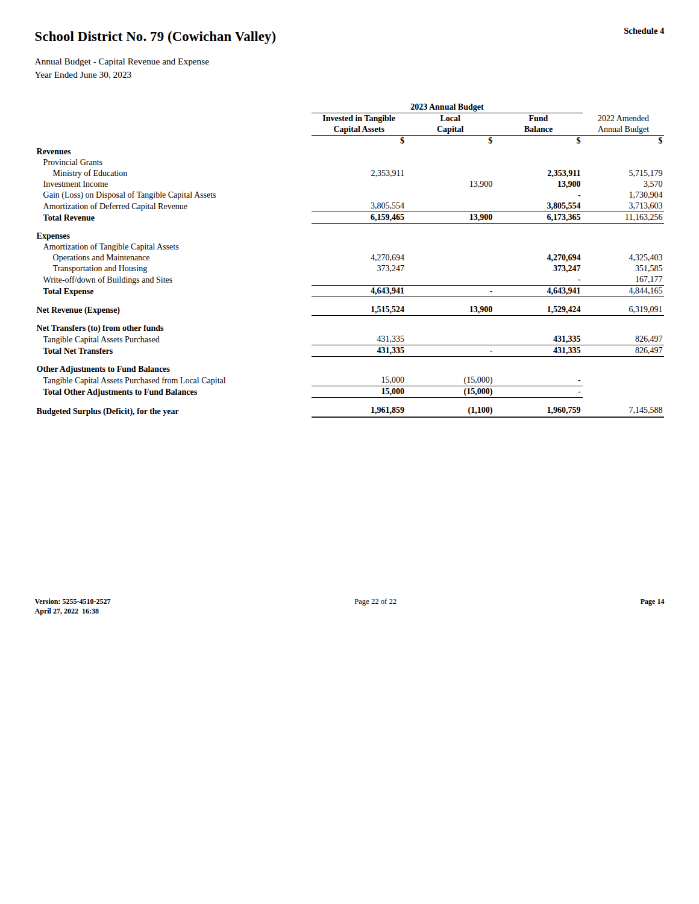Schedule 4
School District No. 79 (Cowichan Valley)
Annual Budget - Capital Revenue and Expense
Year Ended June 30, 2023
| | 2023 Annual Budget | |
| | Invested in Tangible | Local | Fund | 2022 Amended |
| | Capital Assets | Capital | Balance | Annual Budget |
| | $ | $ | $ | $ |
| Revenues | | | | |
| Provincial Grants | | | | |
| Ministry of Education | 2,353,911 | | 2,353,911 | 5,715,179 |
| Investment Income | | 13,900 | 13,900 | 3,570 |
| Gain (Loss) on Disposal of Tangible Capital Assets | | | - | 1,730,904 |
| Amortization of Deferred Capital Revenue | 3,805,554 | | 3,805,554 | 3,713,603 |
| Total Revenue | 6,159,465 | 13,900 | 6,173,365 | 11,163,256 |
| Expenses | | | | |
| Amortization of Tangible Capital Assets | | | | |
| Operations and Maintenance | 4,270,694 | | 4,270,694 | 4,325,403 |
| Transportation and Housing | 373,247 | | 373,247 | 351,585 |
| Write-off/down of Buildings and Sites | | | - | 167,177 |
| Total Expense | 4,643,941 | - | 4,643,941 | 4,844,165 |
| Net Revenue (Expense) | 1,515,524 | 13,900 | 1,529,424 | 6,319,091 |
| Net Transfers (to) from other funds | | | | |
| Tangible Capital Assets Purchased | 431,335 | | 431,335 | 826,497 |
| Total Net Transfers | 431,335 | - | 431,335 | 826,497 |
| Other Adjustments to Fund Balances | | | | |
| Tangible Capital Assets Purchased from Local Capital | 15,000 | (15,000) | - | |
| Total Other Adjustments to Fund Balances | 15,000 | (15,000) | - | |
| Budgeted Surplus (Deficit), for the year | 1,961,859 | (1,100) | 1,960,759 | 7,145,588 |
Version: 5255-4510-2527
April 27, 2022 16:38
Page 14
Page 22 of 22